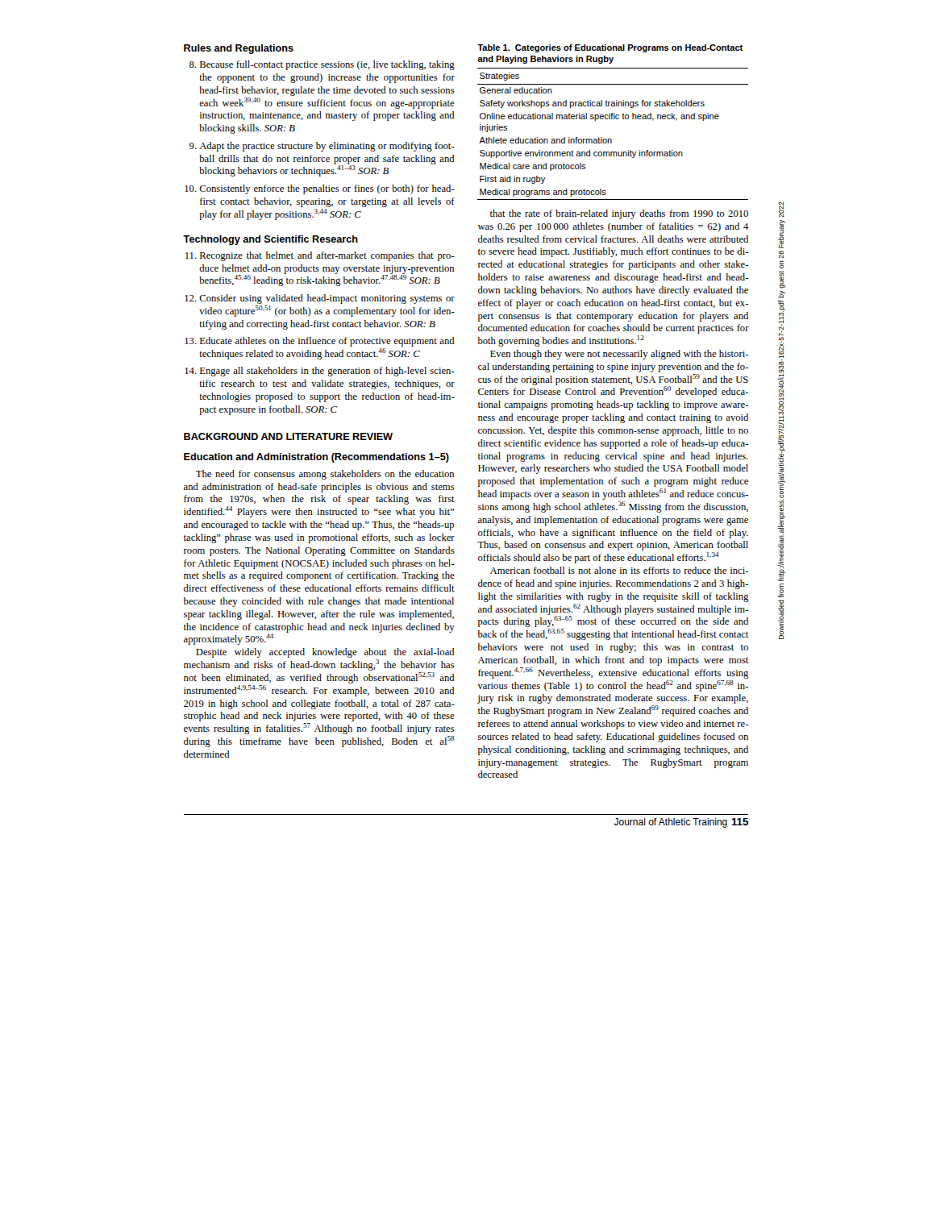Downloaded from http://meridian.allenpress.com/jat/article-pdf/57/2/113/3019240/i1938-162x-57-2-113.pdf by guest on 28 February 2022
Rules and Regulations
Because full-contact practice sessions (ie, live tackling, taking the opponent to the ground) increase the opportunities for head-first behavior, regulate the time devoted to such sessions each week39,40 to ensure sufficient focus on age-appropriate instruction, maintenance, and mastery of proper tackling and blocking skills. SOR: B
Adapt the practice structure by eliminating or modifying football drills that do not reinforce proper and safe tackling and blocking behaviors or techniques.41–43 SOR: B
Consistently enforce the penalties or fines (or both) for head-first contact behavior, spearing, or targeting at all levels of play for all player positions.3,44 SOR: C
Technology and Scientific Research
Recognize that helmet and after-market companies that produce helmet add-on products may overstate injury-prevention benefits,45,46 leading to risk-taking behavior.47,48,49 SOR: B
Consider using validated head-impact monitoring systems or video capture50,51 (or both) as a complementary tool for identifying and correcting head-first contact behavior. SOR: B
Educate athletes on the influence of protective equipment and techniques related to avoiding head contact.46 SOR: C
Engage all stakeholders in the generation of high-level scientific research to test and validate strategies, techniques, or technologies proposed to support the reduction of head-impact exposure in football. SOR: C
BACKGROUND AND LITERATURE REVIEW
Education and Administration (Recommendations 1–5)
The need for consensus among stakeholders on the education and administration of head-safe principles is obvious and stems from the 1970s, when the risk of spear tackling was first identified.44 Players were then instructed to “see what you hit” and encouraged to tackle with the “head up.” Thus, the “heads-up tackling” phrase was used in promotional efforts, such as locker room posters. The National Operating Committee on Standards for Athletic Equipment (NOCSAE) included such phrases on helmet shells as a required component of certification. Tracking the direct effectiveness of these educational efforts remains difficult because they coincided with rule changes that made intentional spear tackling illegal. However, after the rule was implemented, the incidence of catastrophic head and neck injuries declined by approximately 50%.44
Despite widely accepted knowledge about the axial-load mechanism and risks of head-down tackling,3 the behavior has not been eliminated, as verified through observational52,53 and instrumented4,9,54–56 research. For example, between 2010 and 2019 in high school and collegiate football, a total of 287 catastrophic head and neck injuries were reported, with 40 of these events resulting in fatalities.57 Although no football injury rates during this timeframe have been published, Boden et al58 determined
Table 1. Categories of Educational Programs on Head-Contact and Playing Behaviors in Rugby
| Strategies |
| --- |
| General education |
| Safety workshops and practical trainings for stakeholders |
| Online educational material specific to head, neck, and spine injuries |
| Athlete education and information |
| Supportive environment and community information |
| Medical care and protocols |
| First aid in rugby |
| Medical programs and protocols |
that the rate of brain-related injury deaths from 1990 to 2010 was 0.26 per 100 000 athletes (number of fatalities = 62) and 4 deaths resulted from cervical fractures. All deaths were attributed to severe head impact. Justifiably, much effort continues to be directed at educational strategies for participants and other stakeholders to raise awareness and discourage head-first and head-down tackling behaviors. No authors have directly evaluated the effect of player or coach education on head-first contact, but expert consensus is that contemporary education for players and documented education for coaches should be current practices for both governing bodies and institutions.12
Even though they were not necessarily aligned with the historical understanding pertaining to spine injury prevention and the focus of the original position statement, USA Football59 and the US Centers for Disease Control and Prevention60 developed educational campaigns promoting heads-up tackling to improve awareness and encourage proper tackling and contact training to avoid concussion. Yet, despite this common-sense approach, little to no direct scientific evidence has supported a role of heads-up educational programs in reducing cervical spine and head injuries. However, early researchers who studied the USA Football model proposed that implementation of such a program might reduce head impacts over a season in youth athletes61 and reduce concussions among high school athletes.36 Missing from the discussion, analysis, and implementation of educational programs were game officials, who have a significant influence on the field of play. Thus, based on consensus and expert opinion, American football officials should also be part of these educational efforts.1,34
American football is not alone in its efforts to reduce the incidence of head and spine injuries. Recommendations 2 and 3 highlight the similarities with rugby in the requisite skill of tackling and associated injuries.62 Although players sustained multiple impacts during play,63–65 most of these occurred on the side and back of the head,63,65 suggesting that intentional head-first contact behaviors were not used in rugby; this was in contrast to American football, in which front and top impacts were most frequent.4,7,66 Nevertheless, extensive educational efforts using various themes (Table 1) to control the head62 and spine67,68 injury risk in rugby demonstrated moderate success. For example, the RugbySmart program in New Zealand69 required coaches and referees to attend annual workshops to view video and internet resources related to head safety. Educational guidelines focused on physical conditioning, tackling and scrimmaging techniques, and injury-management strategies. The RugbySmart program decreased
Journal of Athletic Training115